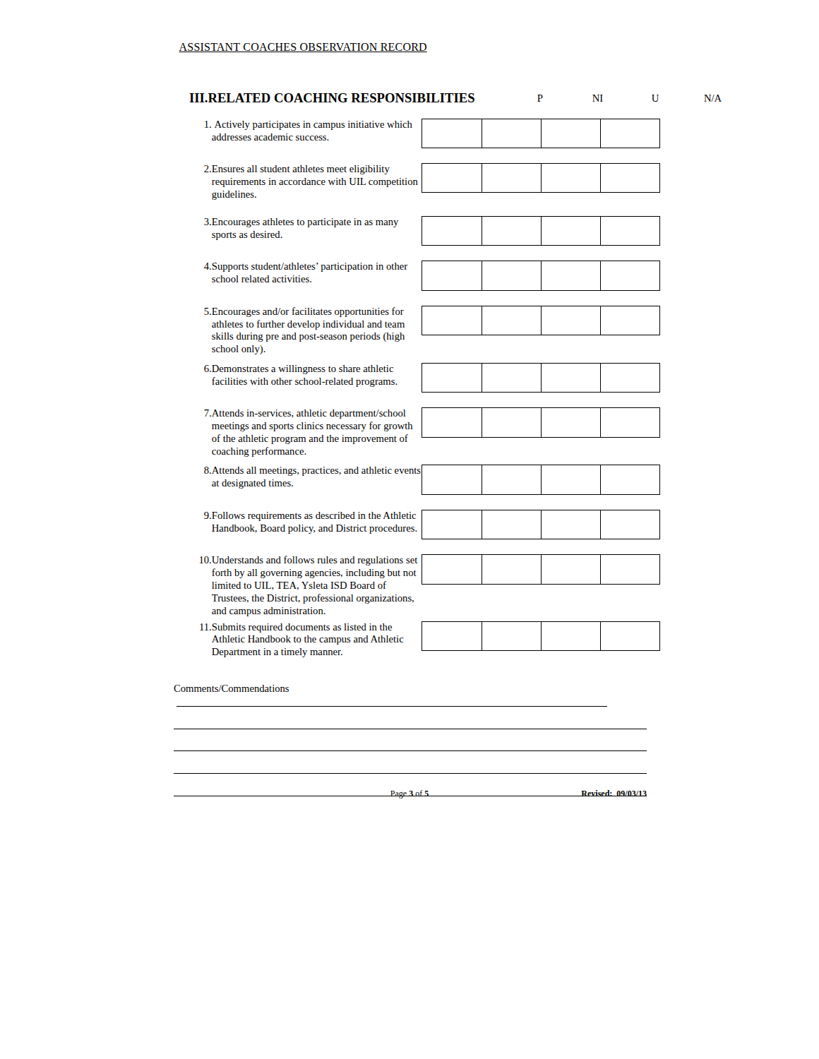ASSISTANT COACHES OBSERVATION RECORD
III.RELATED COACHING RESPONSIBILITIES
P NI U N/A
| 1. | Actively participates in campus initiative which addresses academic success. | |
| 2. | Ensures all student athletes meet eligibility requirements in accordance with UIL competition guidelines. | |
| 3. | Encourages athletes to participate in as many sports as desired. | |
| 4. | Supports student/athletes’ participation in other school related activities. | |
| 5. | Encourages and/or facilitates opportunities for athletes to further develop individual and team skills during pre and post-season periods (high school only). | |
| 6. | Demonstrates a willingness to share athletic facilities with other school-related programs. | |
| 7. | Attends in-services, athletic department/school meetings and sports clinics necessary for growth of the athletic program and the improvement of coaching performance. | |
| 8. | Attends all meetings, practices, and athletic events at designated times. | |
| 9. | Follows requirements as described in the Athletic Handbook, Board policy, and District procedures. | |
| 10. | Understands and follows rules and regulations set forth by all governing agencies, including but not limited to UIL, TEA, Ysleta ISD Board of Trustees, the District, professional organizations, and campus administration. | |
| 11. | Submits required documents as listed in the Athletic Handbook to the campus and Athletic Department in a timely manner. | |
Comments/Commendations
Page 3 of 5 Revised: 09/03/13